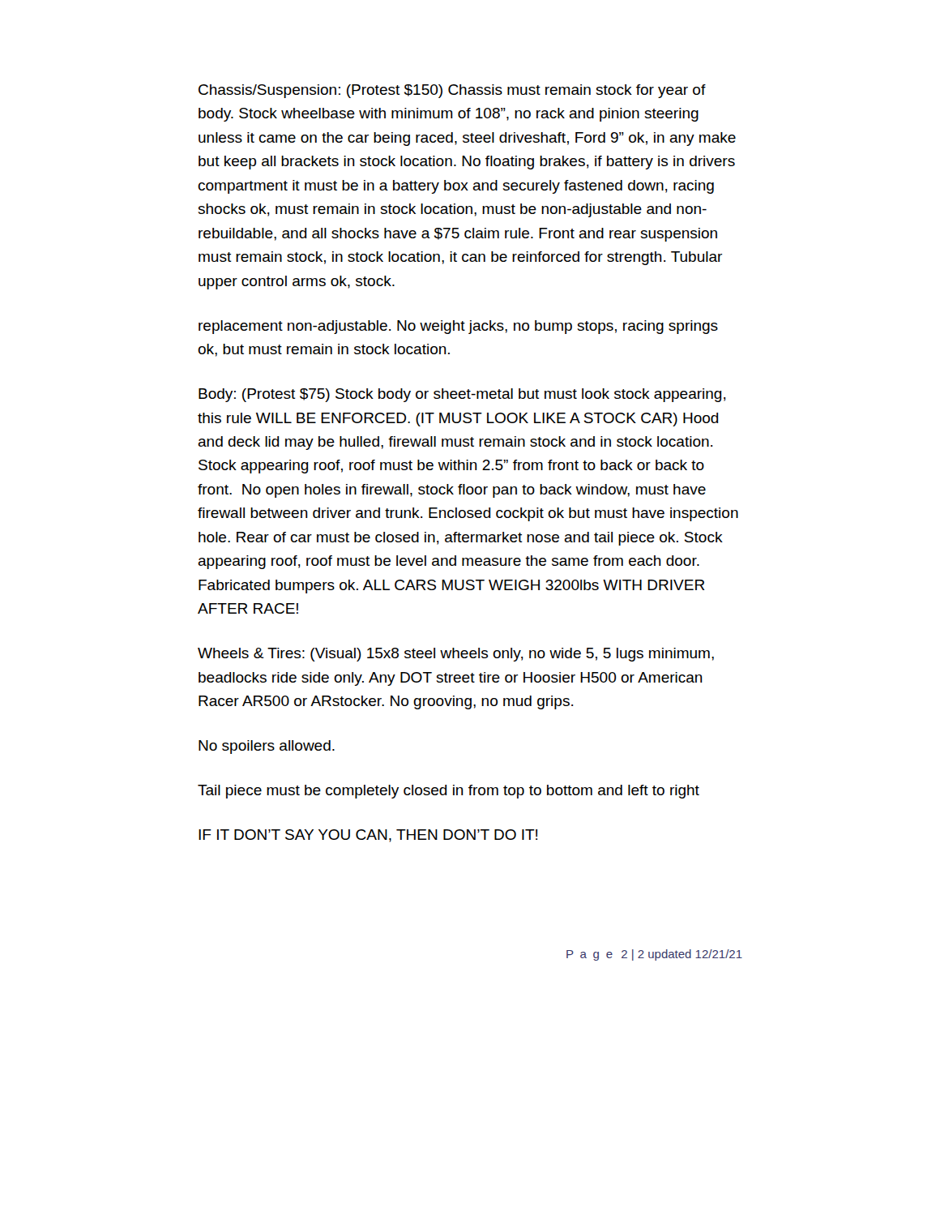Chassis/Suspension: (Protest $150) Chassis must remain stock for year of body. Stock wheelbase with minimum of 108”, no rack and pinion steering unless it came on the car being raced, steel driveshaft, Ford 9” ok, in any make but keep all brackets in stock location. No floating brakes, if battery is in drivers compartment it must be in a battery box and securely fastened down, racing shocks ok, must remain in stock location, must be non-adjustable and non-rebuildable, and all shocks have a $75 claim rule. Front and rear suspension must remain stock, in stock location, it can be reinforced for strength. Tubular upper control arms ok, stock.
replacement non-adjustable. No weight jacks, no bump stops, racing springs ok, but must remain in stock location.
Body: (Protest $75) Stock body or sheet-metal but must look stock appearing, this rule WILL BE ENFORCED. (IT MUST LOOK LIKE A STOCK CAR) Hood and deck lid may be hulled, firewall must remain stock and in stock location. Stock appearing roof, roof must be within 2.5” from front to back or back to front. No open holes in firewall, stock floor pan to back window, must have firewall between driver and trunk. Enclosed cockpit ok but must have inspection hole. Rear of car must be closed in, aftermarket nose and tail piece ok. Stock appearing roof, roof must be level and measure the same from each door. Fabricated bumpers ok. ALL CARS MUST WEIGH 3200lbs WITH DRIVER AFTER RACE!
Wheels & Tires: (Visual) 15x8 steel wheels only, no wide 5, 5 lugs minimum, beadlocks ride side only. Any DOT street tire or Hoosier H500 or American Racer AR500 or ARstocker. No grooving, no mud grips.
No spoilers allowed.
Tail piece must be completely closed in from top to bottom and left to right
IF IT DON’T SAY YOU CAN, THEN DON’T DO IT!
P a g e 2 | 2 updated 12/21/21